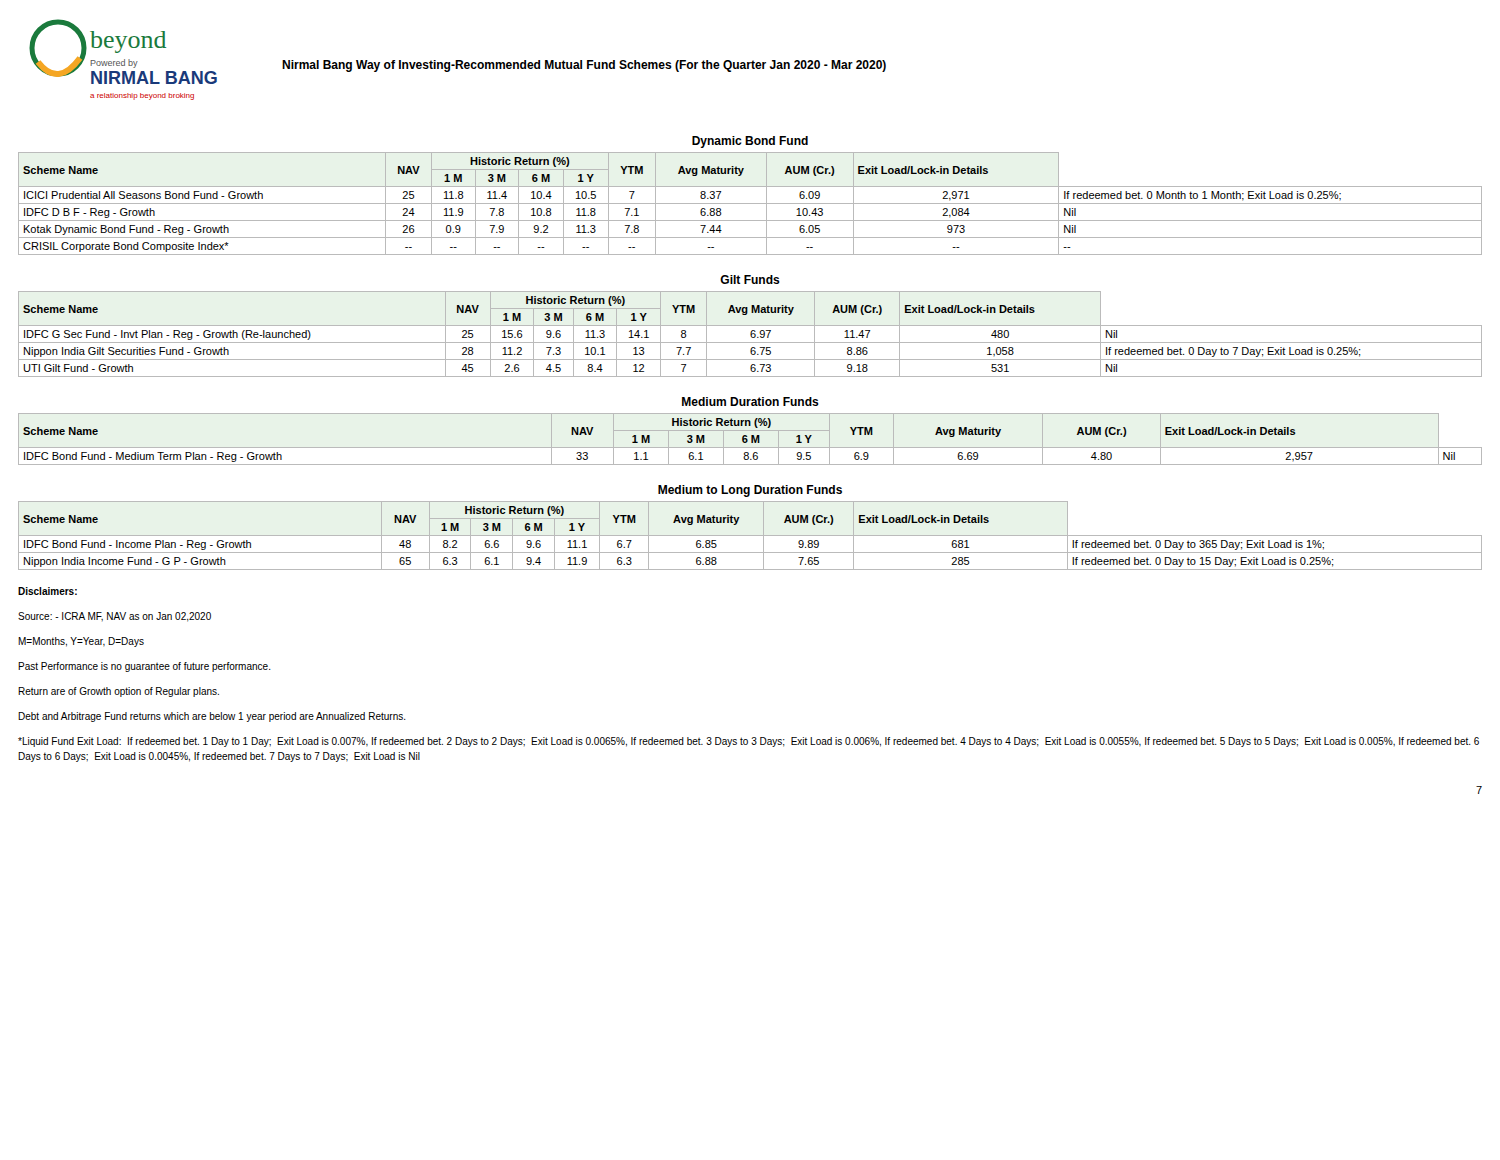beyond Powered by NIRMAL BANG a relationship beyond broking
Nirmal Bang Way of Investing-Recommended Mutual Fund Schemes (For the Quarter Jan 2020 - Mar 2020)
Dynamic Bond Fund
| Scheme Name | NAV | Historic Return (%) | YTM | Avg Maturity | AUM (Cr.) | Exit Load/Lock-in Details |
| --- | --- | --- | --- | --- | --- | --- |
| 1 M | 3 M | 6 M | 1 Y |
| ICICI Prudential All Seasons Bond Fund - Growth | 25 | 11.8 | 11.4 | 10.4 | 10.5 | 7 | 8.37 | 6.09 | 2,971 | If redeemed bet. 0 Month to 1 Month; Exit Load is 0.25%; |
| IDFC D B F - Reg - Growth | 24 | 11.9 | 7.8 | 10.8 | 11.8 | 7.1 | 6.88 | 10.43 | 2,084 | Nil |
| Kotak Dynamic Bond Fund - Reg - Growth | 26 | 0.9 | 7.9 | 9.2 | 11.3 | 7.8 | 7.44 | 6.05 | 973 | Nil |
| CRISIL Corporate Bond Composite Index* | -- | -- | -- | -- | -- | -- | -- | -- | -- | -- |
Gilt Funds
| Scheme Name | NAV | Historic Return (%) | YTM | Avg Maturity | AUM (Cr.) | Exit Load/Lock-in Details |
| --- | --- | --- | --- | --- | --- | --- |
| 1 M | 3 M | 6 M | 1 Y |
| IDFC G Sec Fund - Invt Plan - Reg - Growth (Re-launched) | 25 | 15.6 | 9.6 | 11.3 | 14.1 | 8 | 6.97 | 11.47 | 480 | Nil |
| Nippon India Gilt Securities Fund - Growth | 28 | 11.2 | 7.3 | 10.1 | 13 | 7.7 | 6.75 | 8.86 | 1,058 | If redeemed bet. 0 Day to 7 Day; Exit Load is 0.25%; |
| UTI Gilt Fund - Growth | 45 | 2.6 | 4.5 | 8.4 | 12 | 7 | 6.73 | 9.18 | 531 | Nil |
Medium Duration Funds
| Scheme Name | NAV | Historic Return (%) | YTM | Avg Maturity | AUM (Cr.) | Exit Load/Lock-in Details |
| --- | --- | --- | --- | --- | --- | --- |
| 1 M | 3 M | 6 M | 1 Y |
| IDFC Bond Fund - Medium Term Plan - Reg - Growth | 33 | 1.1 | 6.1 | 8.6 | 9.5 | 6.9 | 6.69 | 4.80 | 2,957 | Nil |
Medium to Long Duration Funds
| Scheme Name | NAV | Historic Return (%) | YTM | Avg Maturity | AUM (Cr.) | Exit Load/Lock-in Details |
| --- | --- | --- | --- | --- | --- | --- |
| 1 M | 3 M | 6 M | 1 Y |
| IDFC Bond Fund - Income Plan - Reg - Growth | 48 | 8.2 | 6.6 | 9.6 | 11.1 | 6.7 | 6.85 | 9.89 | 681 | If redeemed bet. 0 Day to 365 Day; Exit Load is 1%; |
| Nippon India Income Fund - G P - Growth | 65 | 6.3 | 6.1 | 9.4 | 11.9 | 6.3 | 6.88 | 7.65 | 285 | If redeemed bet. 0 Day to 15 Day; Exit Load is 0.25%; |
Disclaimers:
Source: - ICRA MF, NAV as on Jan 02,2020
M=Months, Y=Year, D=Days
Past Performance is no guarantee of future performance.
Return are of Growth option of Regular plans.
Debt and Arbitrage Fund returns which are below 1 year period are Annualized Returns.
*Liquid Fund Exit Load: If redeemed bet. 1 Day to 1 Day; Exit Load is 0.007%, If redeemed bet. 2 Days to 2 Days; Exit Load is 0.0065%, If redeemed bet. 3 Days to 3 Days; Exit Load is 0.006%, If redeemed bet. 4 Days to 4 Days; Exit Load is 0.0055%, If redeemed bet. 5 Days to 5 Days; Exit Load is 0.005%, If redeemed bet. 6 Days to 6 Days; Exit Load is 0.0045%, If redeemed bet. 7 Days to 7 Days; Exit Load is Nil
7